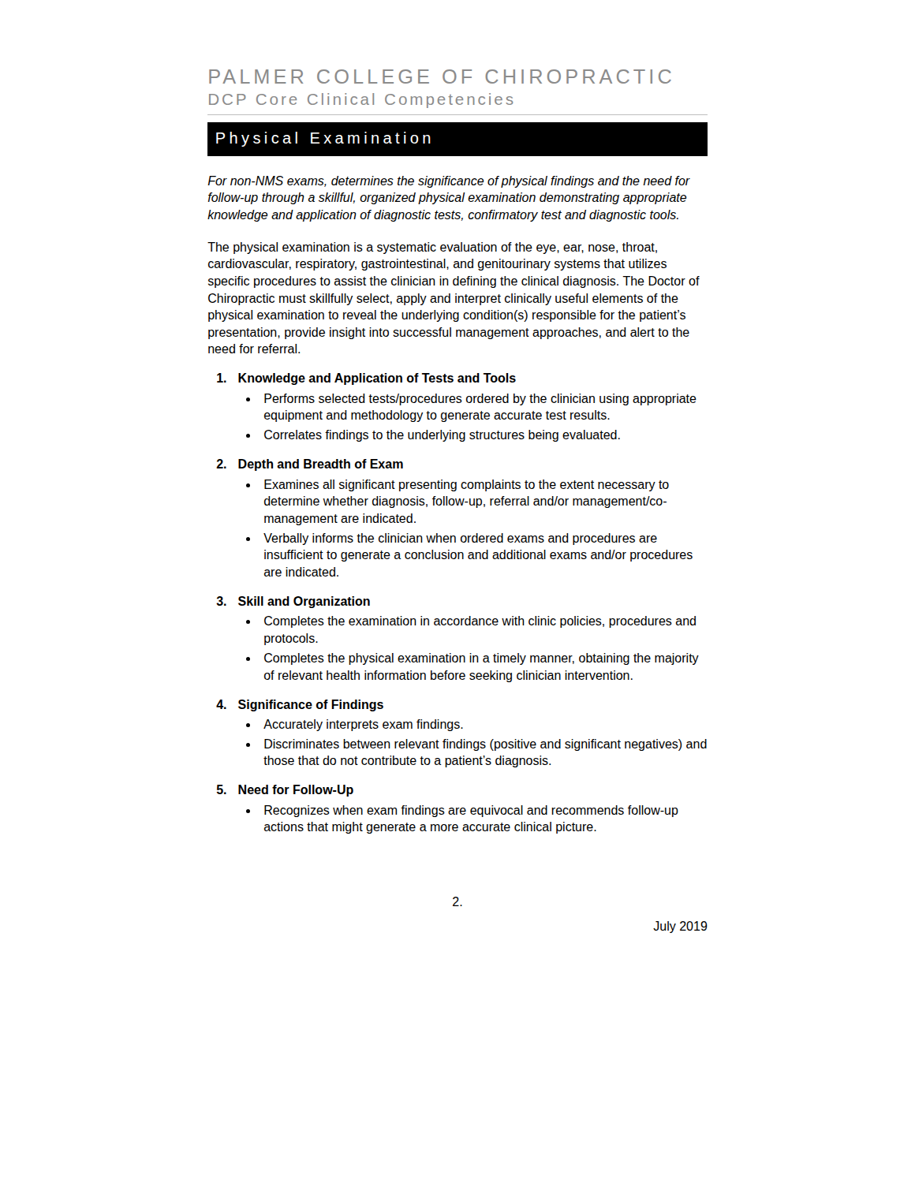PALMER COLLEGE OF CHIROPRACTIC DCP Core Clinical Competencies
Physical Examination
For non-NMS exams, determines the significance of physical findings and the need for follow-up through a skillful, organized physical examination demonstrating appropriate knowledge and application of diagnostic tests, confirmatory test and diagnostic tools.
The physical examination is a systematic evaluation of the eye, ear, nose, throat, cardiovascular, respiratory, gastrointestinal, and genitourinary systems that utilizes specific procedures to assist the clinician in defining the clinical diagnosis. The Doctor of Chiropractic must skillfully select, apply and interpret clinically useful elements of the physical examination to reveal the underlying condition(s) responsible for the patient’s presentation, provide insight into successful management approaches, and alert to the need for referral.
Knowledge and Application of Tests and Tools
Performs selected tests/procedures ordered by the clinician using appropriate equipment and methodology to generate accurate test results.
Correlates findings to the underlying structures being evaluated.
Depth and Breadth of Exam
Examines all significant presenting complaints to the extent necessary to determine whether diagnosis, follow-up, referral and/or management/co-management are indicated.
Verbally informs the clinician when ordered exams and procedures are insufficient to generate a conclusion and additional exams and/or procedures are indicated.
Skill and Organization
Completes the examination in accordance with clinic policies, procedures and protocols.
Completes the physical examination in a timely manner, obtaining the majority of relevant health information before seeking clinician intervention.
Significance of Findings
Accurately interprets exam findings.
Discriminates between relevant findings (positive and significant negatives) and those that do not contribute to a patient’s diagnosis.
Need for Follow-Up
Recognizes when exam findings are equivocal and recommends follow-up actions that might generate a more accurate clinical picture.
2.
July 2019